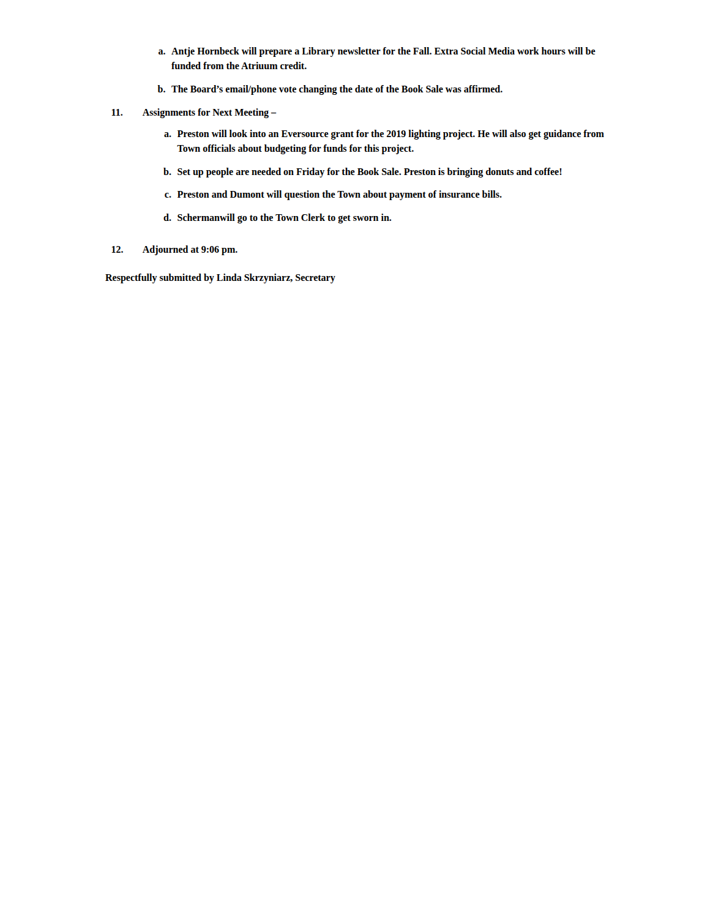Antje Hornbeck will prepare a Library newsletter for the Fall. Extra Social Media work hours will be funded from the Atriuum credit.
The Board’s email/phone vote changing the date of the Book Sale was affirmed.
11. Assignments for Next Meeting –
Preston will look into an Eversource grant for the 2019 lighting project. He will also get guidance from Town officials about budgeting for funds for this project.
Set up people are needed on Friday for the Book Sale. Preston is bringing donuts and coffee!
Preston and Dumont will question the Town about payment of insurance bills.
Schermanwill go to the Town Clerk to get sworn in.
12. Adjourned at 9:06 pm.
Respectfully submitted by Linda Skrzyniarz, Secretary